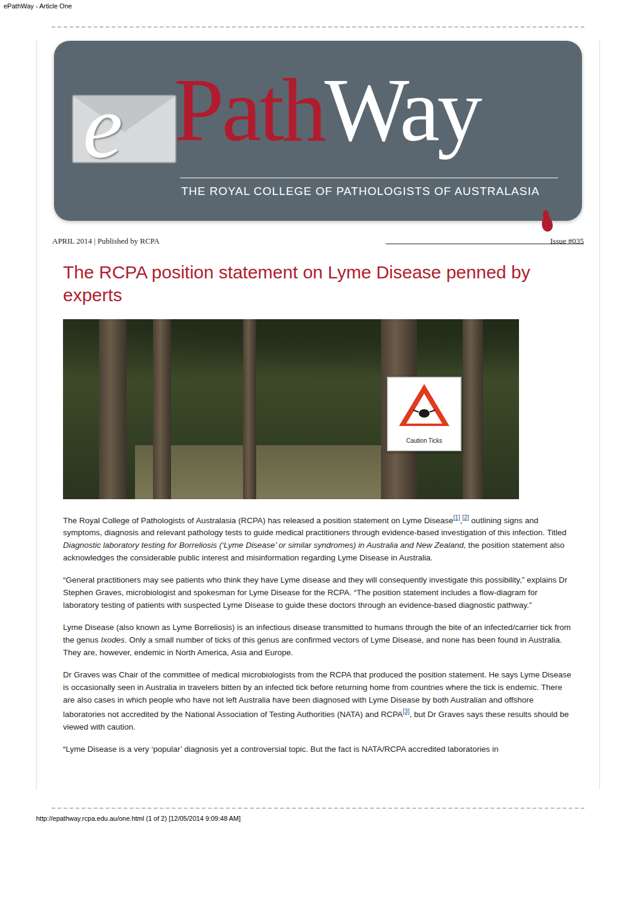ePathWay - Article One
e
Path Way
THE ROYAL COLLEGE OF PATHOLOGISTS OF AUSTRALASIA
APRIL 2014 | Published by RCPA
Issue #035
The RCPA position statement on Lyme Disease penned by experts
Caution Ticks
The Royal College of Pathologists of Australasia (RCPA) has released a position statement on Lyme Disease[1],[2] outlining signs and symptoms, diagnosis and relevant pathology tests to guide medical practitioners through evidence-based investigation of this infection. Titled Diagnostic laboratory testing for Borreliosis (‘Lyme Disease’ or similar syndromes) in Australia and New Zealand, the position statement also acknowledges the considerable public interest and misinformation regarding Lyme Disease in Australia.
“General practitioners may see patients who think they have Lyme disease and they will consequently investigate this possibility,” explains Dr Stephen Graves, microbiologist and spokesman for Lyme Disease for the RCPA. “The position statement includes a flow-diagram for laboratory testing of patients with suspected Lyme Disease to guide these doctors through an evidence-based diagnostic pathway.”
Lyme Disease (also known as Lyme Borreliosis) is an infectious disease transmitted to humans through the bite of an infected/carrier tick from the genus Ixodes. Only a small number of ticks of this genus are confirmed vectors of Lyme Disease, and none has been found in Australia. They are, however, endemic in North America, Asia and Europe.
Dr Graves was Chair of the committee of medical microbiologists from the RCPA that produced the position statement. He says Lyme Disease is occasionally seen in Australia in travelers bitten by an infected tick before returning home from countries where the tick is endemic. There are also cases in which people who have not left Australia have been diagnosed with Lyme Disease by both Australian and offshore laboratories not accredited by the National Association of Testing Authorities (NATA) and RCPA[3], but Dr Graves says these results should be viewed with caution.
“Lyme Disease is a very ‘popular’ diagnosis yet a controversial topic. But the fact is NATA/RCPA accredited laboratories in
http://epathway.rcpa.edu.au/one.html (1 of 2) [12/05/2014 9:09:48 AM]